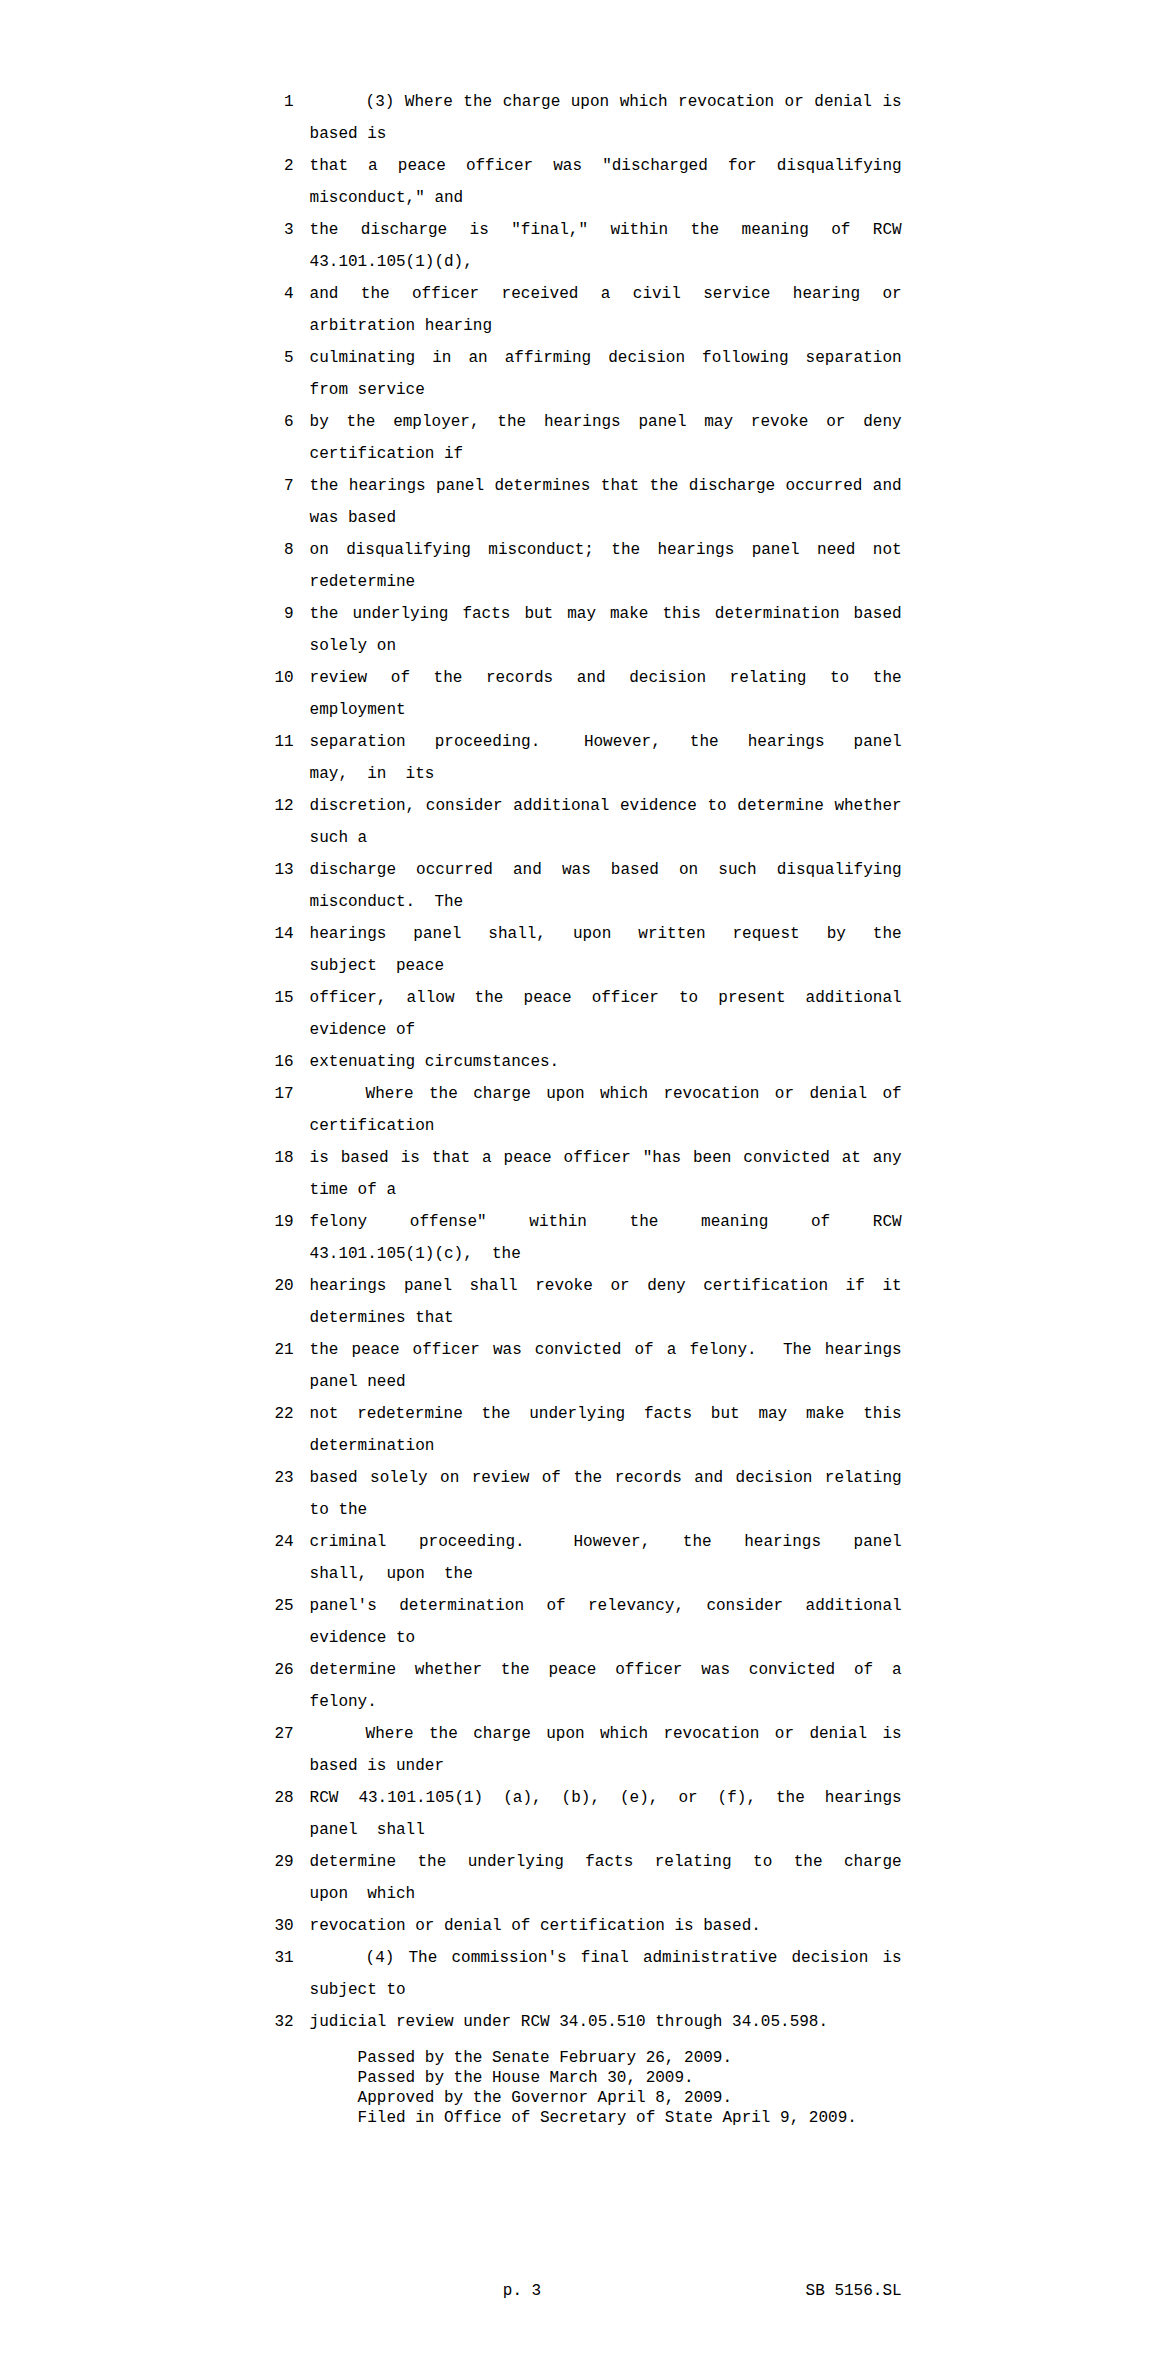(3) Where the charge upon which revocation or denial is based is
that a peace officer was "discharged for disqualifying misconduct," and
the discharge is "final," within the meaning of RCW 43.101.105(1)(d),
and the officer received a civil service hearing or arbitration hearing
culminating in an affirming decision following separation from service
by the employer, the hearings panel may revoke or deny certification if
the hearings panel determines that the discharge occurred and was based
on disqualifying misconduct; the hearings panel need not redetermine
the underlying facts but may make this determination based solely on
review of the records and decision relating to the employment
separation proceeding. However, the hearings panel may, in its
discretion, consider additional evidence to determine whether such a
discharge occurred and was based on such disqualifying misconduct. The
hearings panel shall, upon written request by the subject peace
officer, allow the peace officer to present additional evidence of
extenuating circumstances.
Where the charge upon which revocation or denial of certification
is based is that a peace officer "has been convicted at any time of a
felony offense" within the meaning of RCW 43.101.105(1)(c), the
hearings panel shall revoke or deny certification if it determines that
the peace officer was convicted of a felony. The hearings panel need
not redetermine the underlying facts but may make this determination
based solely on review of the records and decision relating to the
criminal proceeding. However, the hearings panel shall, upon the
panel's determination of relevancy, consider additional evidence to
determine whether the peace officer was convicted of a felony.
Where the charge upon which revocation or denial is based is under
RCW 43.101.105(1) (a), (b), (e), or (f), the hearings panel shall
determine the underlying facts relating to the charge upon which
revocation or denial of certification is based.
(4) The commission's final administrative decision is subject to
judicial review under RCW 34.05.510 through 34.05.598.
Passed by the Senate February 26, 2009.
Passed by the House March 30, 2009.
Approved by the Governor April 8, 2009.
Filed in Office of Secretary of State April 9, 2009.
p. 3
SB 5156.SL